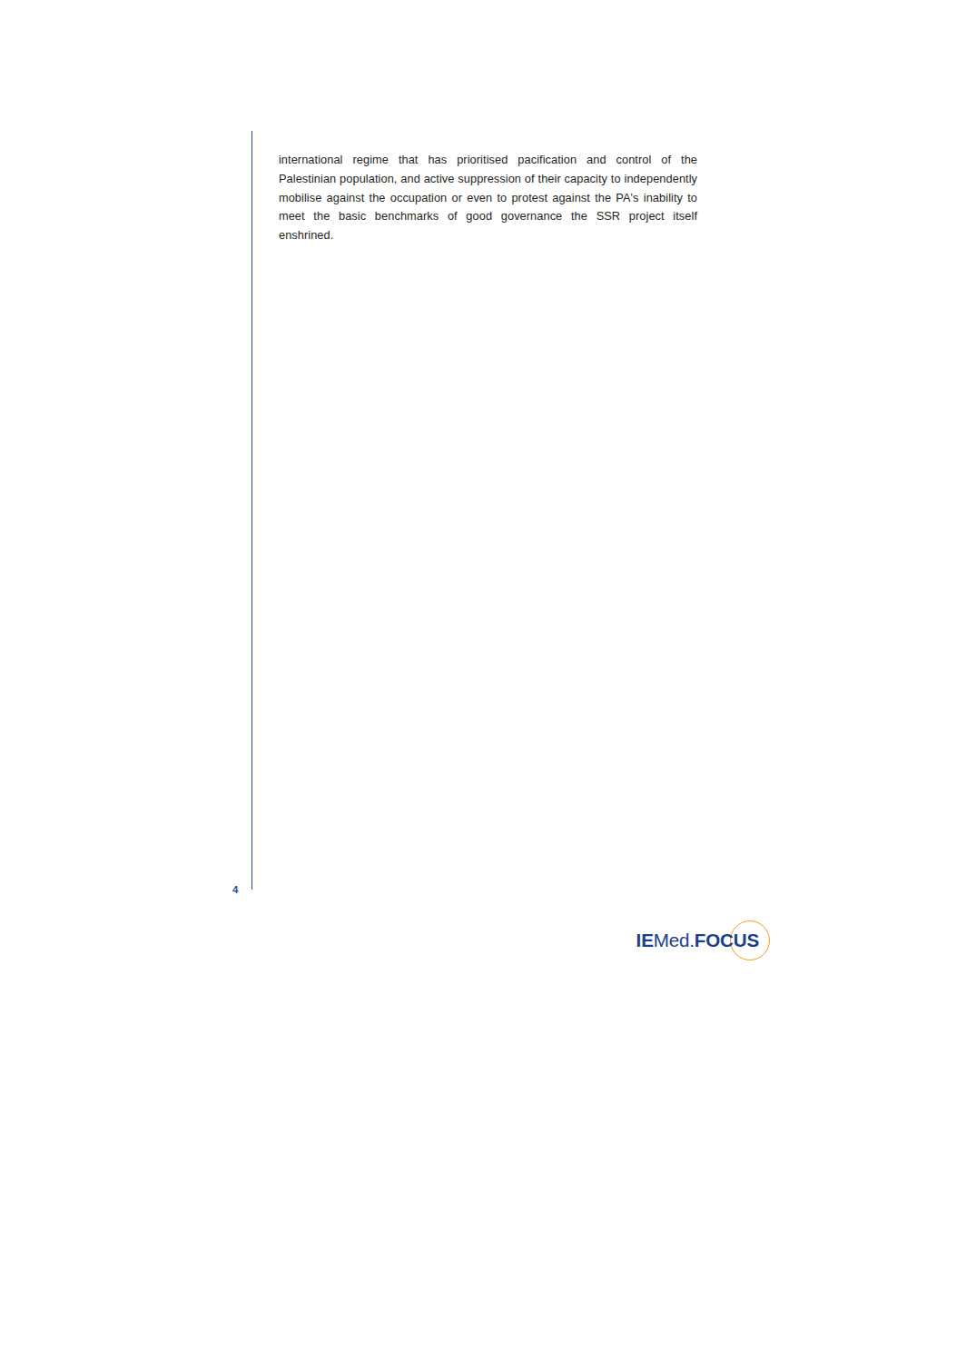international regime that has prioritised pacification and control of the Palestinian population, and active suppression of their capacity to independently mobilise against the occupation or even to protest against the PA's inability to meet the basic benchmarks of good governance the SSR project itself enshrined.
4
IE Med. FOCUS